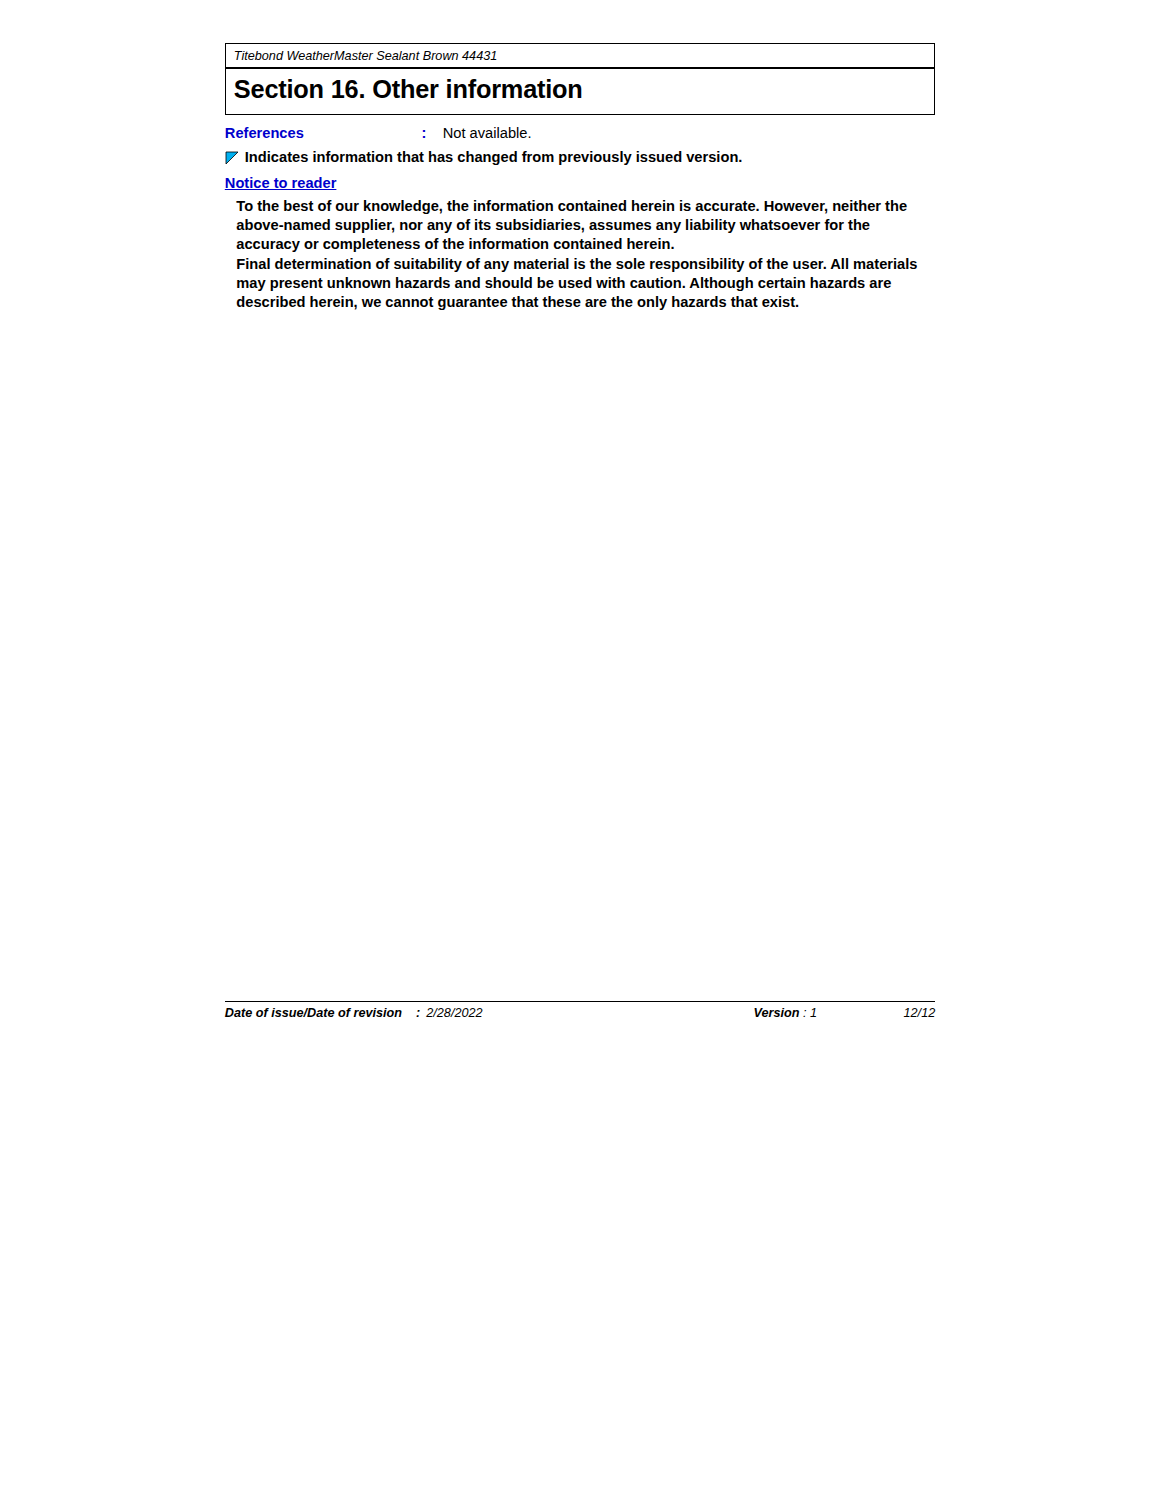Titebond WeatherMaster Sealant Brown 44431
Section 16. Other information
References
:
Not available.
Indicates information that has changed from previously issued version.
Notice to reader
To the best of our knowledge, the information contained herein is accurate. However, neither the above-named supplier, nor any of its subsidiaries, assumes any liability whatsoever for the accuracy or completeness of the information contained herein.
Final determination of suitability of any material is the sole responsibility of the user. All materials may present unknown hazards and should be used with caution. Although certain hazards are described herein, we cannot guarantee that these are the only hazards that exist.
Date of issue/Date of revision : 2/28/2022 Version : 1 12/12